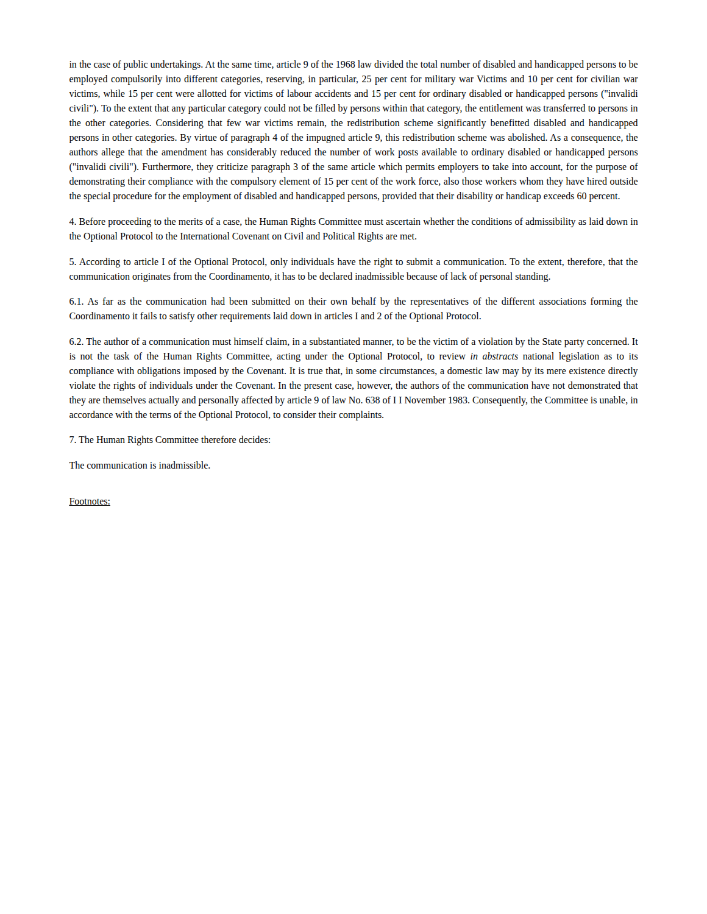in the case of public undertakings. At the same time, article 9 of the 1968 law divided the total number of disabled and handicapped persons to be employed compulsorily into different categories, reserving, in particular, 25 per cent for military war Victims and 10 per cent for civilian war victims, while 15 per cent were allotted for victims of labour accidents and 15 per cent for ordinary disabled or handicapped persons ("invalidi civili"). To the extent that any particular category could not be filled by persons within that category, the entitlement was transferred to persons in the other categories. Considering that few war victims remain, the redistribution scheme significantly benefitted disabled and handicapped persons in other categories. By virtue of paragraph 4 of the impugned article 9, this redistribution scheme was abolished. As a consequence, the authors allege that the amendment has considerably reduced the number of work posts available to ordinary disabled or handicapped persons ("invalidi civili"). Furthermore, they criticize paragraph 3 of the same article which permits employers to take into account, for the purpose of demonstrating their compliance with the compulsory element of 15 per cent of the work force, also those workers whom they have hired outside the special procedure for the employment of disabled and handicapped persons, provided that their disability or handicap exceeds 60 percent.
4. Before proceeding to the merits of a case, the Human Rights Committee must ascertain whether the conditions of admissibility as laid down in the Optional Protocol to the International Covenant on Civil and Political Rights are met.
5. According to article I of the Optional Protocol, only individuals have the right to submit a communication. To the extent, therefore, that the communication originates from the Coordinamento, it has to be declared inadmissible because of lack of personal standing.
6.1. As far as the communication had been submitted on their own behalf by the representatives of the different associations forming the Coordinamento it fails to satisfy other requirements laid down in articles I and 2 of the Optional Protocol.
6.2. The author of a communication must himself claim, in a substantiated manner, to be the victim of a violation by the State party concerned. It is not the task of the Human Rights Committee, acting under the Optional Protocol, to review in abstracts national legislation as to its compliance with obligations imposed by the Covenant. It is true that, in some circumstances, a domestic law may by its mere existence directly violate the rights of individuals under the Covenant. In the present case, however, the authors of the communication have not demonstrated that they are themselves actually and personally affected by article 9 of law No. 638 of I I November 1983. Consequently, the Committee is unable, in accordance with the terms of the Optional Protocol, to consider their complaints.
7. The Human Rights Committee therefore decides:
The communication is inadmissible.
Footnotes: